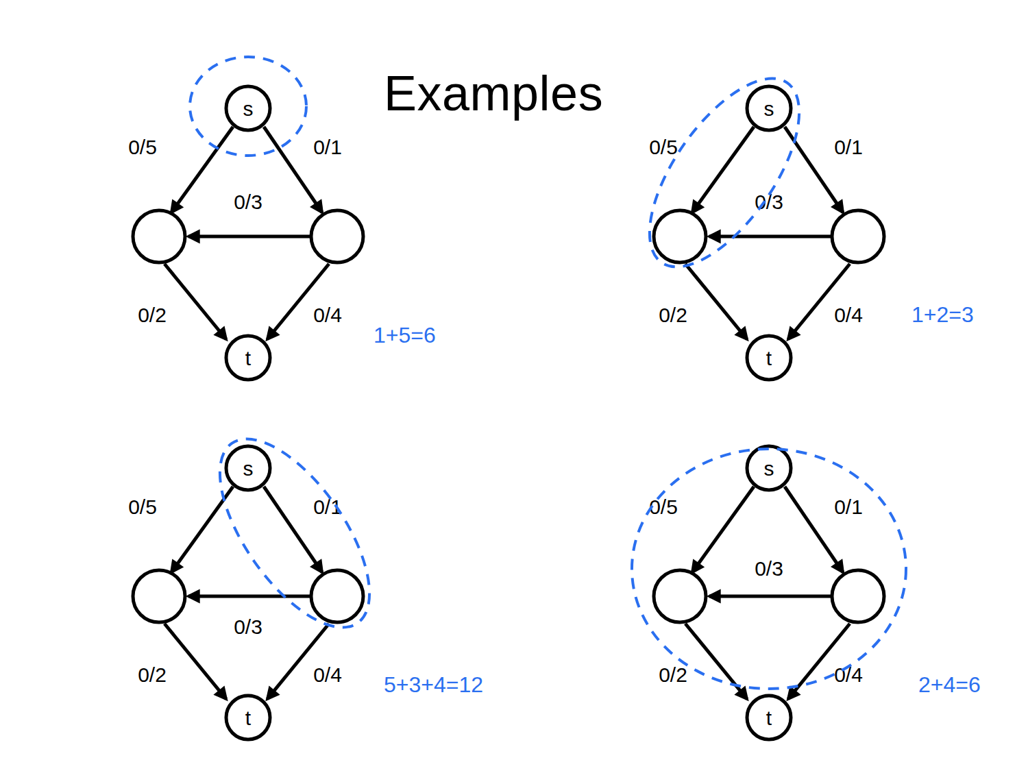Examples
s t 0/5 0/1 0/3 0/2 0/4 1+5=6 s t 0/5 0/1 0/3 0/2 0/4 1+2=3 s t 0/5 0/1 0/3 0/2 0/4 5+3+4=12 s t 0/5 0/1 0/3 0/2 0/4 2+4=6